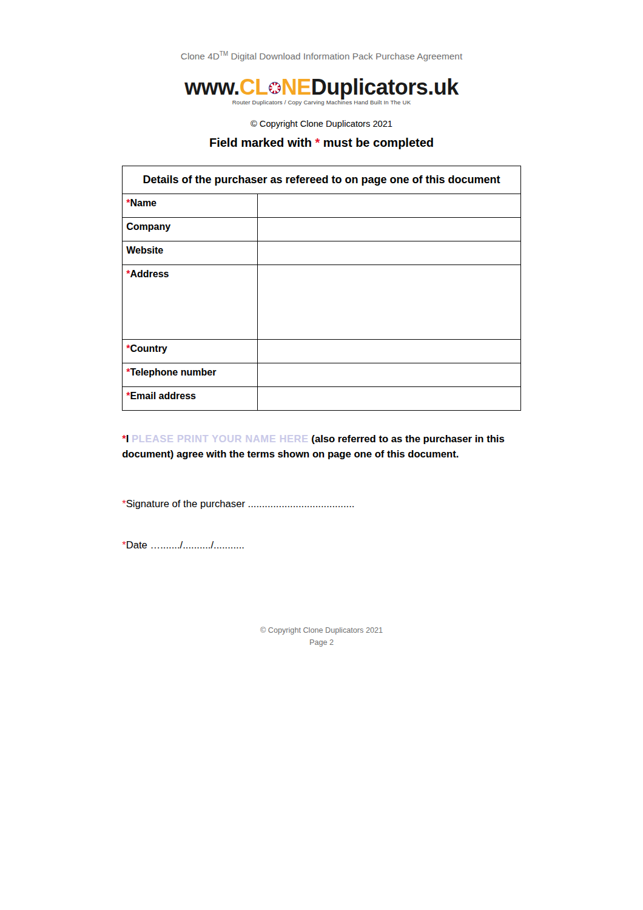Clone 4DTM Digital Download Information Pack Purchase Agreement
www. CL NE Duplicators.uk
Router Duplicators / Copy Carving Machines Hand Built In The UK
© Copyright Clone Duplicators 2021
Field marked with * must be completed
Details of the purchaser as refereed to on page one of this document
| * Name | |
| Company | |
| Website | |
| * Address | |
| * Country | |
| * Telephone number | |
| * Email address | |
*I PLEASE PRINT YOUR NAME HERE (also referred to as the purchaser in this document) agree with the terms shown on page one of this document.
*Signature of the purchaser ......................................
*Date …......./........../...........
© Copyright Clone Duplicators 2021
Page 2